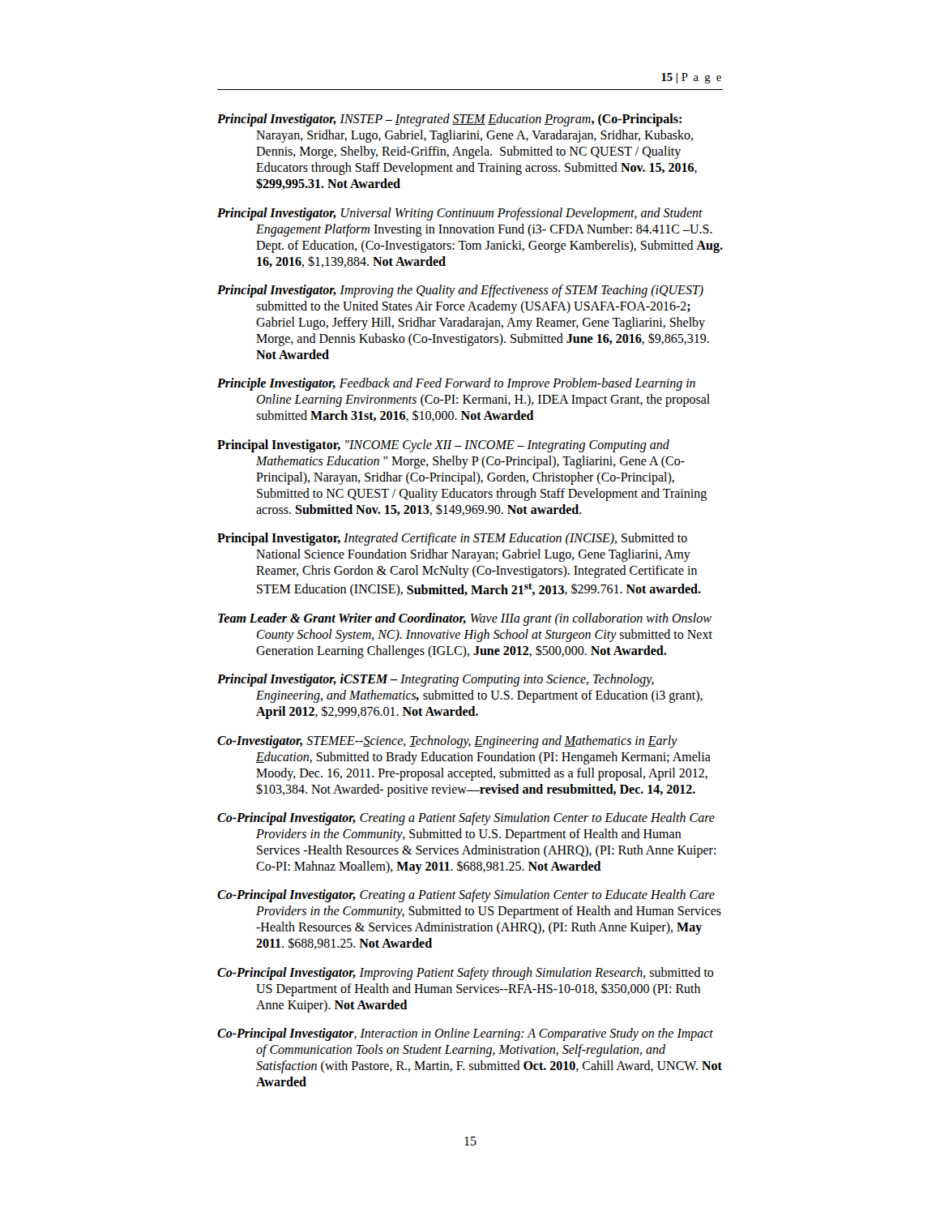15 | P a g e
Principal Investigator, INSTEP – Integrated STEM Education Program, (Co-Principals: Narayan, Sridhar, Lugo, Gabriel, Tagliarini, Gene A, Varadarajan, Sridhar, Kubasko, Dennis, Morge, Shelby, Reid-Griffin, Angela. Submitted to NC QUEST / Quality Educators through Staff Development and Training across. Submitted Nov. 15, 2016, $299,995.31. Not Awarded
Principal Investigator, Universal Writing Continuum Professional Development, and Student Engagement Platform Investing in Innovation Fund (i3- CFDA Number: 84.411C –U.S. Dept. of Education, (Co-Investigators: Tom Janicki, George Kamberelis), Submitted Aug. 16, 2016, $1,139,884. Not Awarded
Principal Investigator, Improving the Quality and Effectiveness of STEM Teaching (iQUEST) submitted to the United States Air Force Academy (USAFA) USAFA-FOA-2016-2; Gabriel Lugo, Jeffery Hill, Sridhar Varadarajan, Amy Reamer, Gene Tagliarini, Shelby Morge, and Dennis Kubasko (Co-Investigators). Submitted June 16, 2016, $9,865,319. Not Awarded
Principle Investigator, Feedback and Feed Forward to Improve Problem-based Learning in Online Learning Environments (Co-PI: Kermani, H.), IDEA Impact Grant, the proposal submitted March 31st, 2016, $10,000. Not Awarded
Principal Investigator, "INCOME Cycle XII – INCOME – Integrating Computing and Mathematics Education " Morge, Shelby P (Co-Principal), Tagliarini, Gene A (Co-Principal), Narayan, Sridhar (Co-Principal), Gorden, Christopher (Co-Principal), Submitted to NC QUEST / Quality Educators through Staff Development and Training across. Submitted Nov. 15, 2013, $149,969.90. Not awarded.
Principal Investigator, Integrated Certificate in STEM Education (INCISE), Submitted to National Science Foundation Sridhar Narayan; Gabriel Lugo, Gene Tagliarini, Amy Reamer, Chris Gordon & Carol McNulty (Co-Investigators). Integrated Certificate in STEM Education (INCISE), Submitted, March 21st, 2013, $299.761. Not awarded.
Team Leader & Grant Writer and Coordinator, Wave IIIa grant (in collaboration with Onslow County School System, NC). Innovative High School at Sturgeon City submitted to Next Generation Learning Challenges (IGLC), June 2012, $500,000. Not Awarded.
Principal Investigator, iCSTEM – Integrating Computing into Science, Technology, Engineering, and Mathematics, submitted to U.S. Department of Education (i3 grant), April 2012, $2,999,876.01. Not Awarded.
Co-Investigator, STEMEE--Science, Technology, Engineering and Mathematics in Early Education, Submitted to Brady Education Foundation (PI: Hengameh Kermani; Amelia Moody, Dec. 16, 2011. Pre-proposal accepted, submitted as a full proposal, April 2012, $103,384. Not Awarded- positive review—revised and resubmitted, Dec. 14, 2012.
Co-Principal Investigator, Creating a Patient Safety Simulation Center to Educate Health Care Providers in the Community, Submitted to U.S. Department of Health and Human Services -Health Resources & Services Administration (AHRQ), (PI: Ruth Anne Kuiper: Co-PI: Mahnaz Moallem), May 2011. $688,981.25. Not Awarded
Co-Principal Investigator, Creating a Patient Safety Simulation Center to Educate Health Care Providers in the Community, Submitted to US Department of Health and Human Services -Health Resources & Services Administration (AHRQ), (PI: Ruth Anne Kuiper), May 2011. $688,981.25. Not Awarded
Co-Principal Investigator, Improving Patient Safety through Simulation Research, submitted to US Department of Health and Human Services--RFA-HS-10-018, $350,000 (PI: Ruth Anne Kuiper). Not Awarded
Co-Principal Investigator, Interaction in Online Learning: A Comparative Study on the Impact of Communication Tools on Student Learning, Motivation, Self-regulation, and Satisfaction (with Pastore, R., Martin, F. submitted Oct. 2010, Cahill Award, UNCW. Not Awarded
15